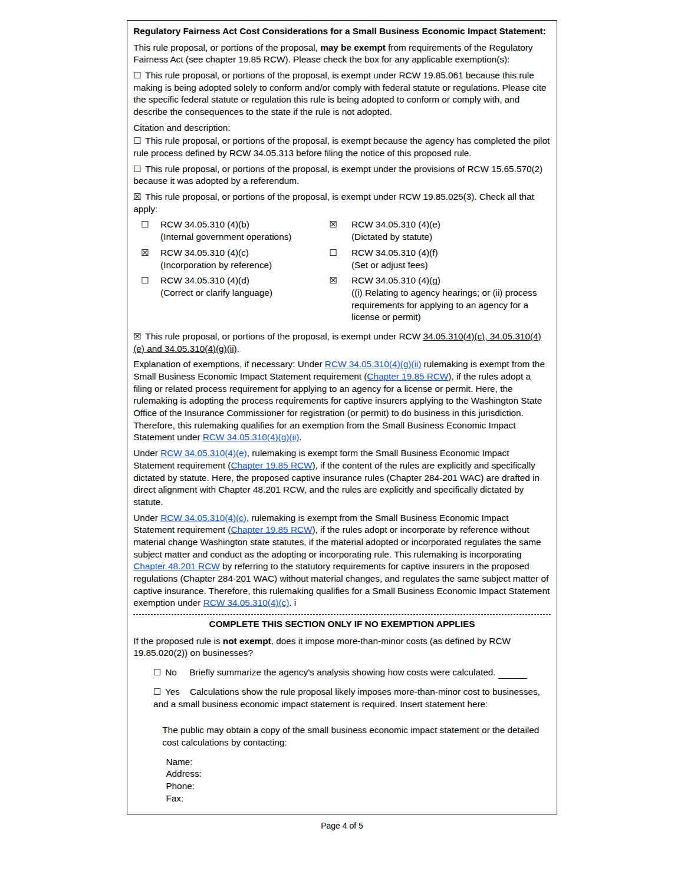Regulatory Fairness Act Cost Considerations for a Small Business Economic Impact Statement:
This rule proposal, or portions of the proposal, may be exempt from requirements of the Regulatory Fairness Act (see chapter 19.85 RCW). Please check the box for any applicable exemption(s):
☐ This rule proposal, or portions of the proposal, is exempt under RCW 19.85.061 because this rule making is being adopted solely to conform and/or comply with federal statute or regulations. Please cite the specific federal statute or regulation this rule is being adopted to conform or comply with, and describe the consequences to the state if the rule is not adopted.
Citation and description:
☐ This rule proposal, or portions of the proposal, is exempt because the agency has completed the pilot rule process defined by RCW 34.05.313 before filing the notice of this proposed rule.
☐ This rule proposal, or portions of the proposal, is exempt under the provisions of RCW 15.65.570(2) because it was adopted by a referendum.
☒ This rule proposal, or portions of the proposal, is exempt under RCW 19.85.025(3). Check all that apply:
| ☐ | RCW 34.05.310 (4)(b) (Internal government operations) | ☒ | RCW 34.05.310 (4)(e) (Dictated by statute) |
| ☒ | RCW 34.05.310 (4)(c) (Incorporation by reference) | ☐ | RCW 34.05.310 (4)(f) (Set or adjust fees) |
| ☐ | RCW 34.05.310 (4)(d) (Correct or clarify language) | ☒ | RCW 34.05.310 (4)(g) ((i) Relating to agency hearings; or (ii) process requirements for applying to an agency for a license or permit) |
☒ This rule proposal, or portions of the proposal, is exempt under RCW 34.05.310(4)(c), 34.05.310(4)(e) and 34.05.310(4)(g)(ii).
Explanation of exemptions, if necessary: Under RCW 34.05.310(4)(g)(ii) rulemaking is exempt from the Small Business Economic Impact Statement requirement (Chapter 19.85 RCW), if the rules adopt a filing or related process requirement for applying to an agency for a license or permit. Here, the rulemaking is adopting the process requirements for captive insurers applying to the Washington State Office of the Insurance Commissioner for registration (or permit) to do business in this jurisdiction. Therefore, this rulemaking qualifies for an exemption from the Small Business Economic Impact Statement under RCW 34.05.310(4)(g)(ii).
Under RCW 34.05.310(4)(e), rulemaking is exempt form the Small Business Economic Impact Statement requirement (Chapter 19.85 RCW), if the content of the rules are explicitly and specifically dictated by statute. Here, the proposed captive insurance rules (Chapter 284-201 WAC) are drafted in direct alignment with Chapter 48.201 RCW, and the rules are explicitly and specifically dictated by statute.
Under RCW 34.05.310(4)(c), rulemaking is exempt from the Small Business Economic Impact Statement requirement (Chapter 19.85 RCW), if the rules adopt or incorporate by reference without material change Washington state statutes, if the material adopted or incorporated regulates the same subject matter and conduct as the adopting or incorporating rule. This rulemaking is incorporating Chapter 48.201 RCW by referring to the statutory requirements for captive insurers in the proposed regulations (Chapter 284-201 WAC) without material changes, and regulates the same subject matter of captive insurance. Therefore, this rulemaking qualifies for a Small Business Economic Impact Statement exemption under RCW 34.05.310(4)(c). i
COMPLETE THIS SECTION ONLY IF NO EXEMPTION APPLIES
If the proposed rule is not exempt, does it impose more-than-minor costs (as defined by RCW 19.85.020(2)) on businesses?
☐ No Briefly summarize the agency’s analysis showing how costs were calculated.
☐ Yes Calculations show the rule proposal likely imposes more-than-minor cost to businesses, and a small business economic impact statement is required. Insert statement here:
The public may obtain a copy of the small business economic impact statement or the detailed cost calculations by contacting:
Name:
Address:
Phone:
Fax:
Page 4 of 5